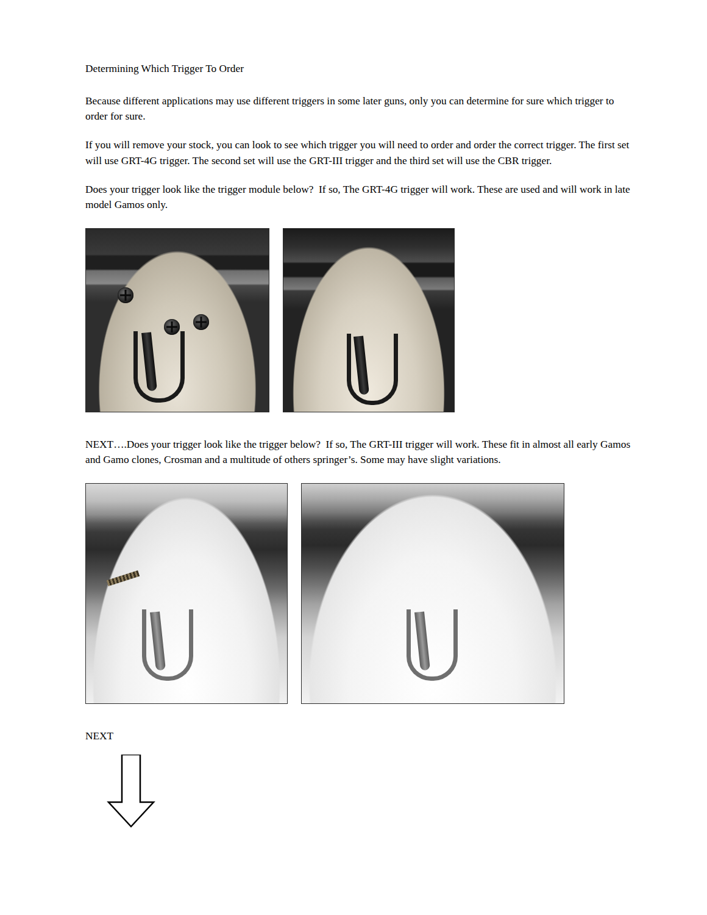Determining Which Trigger To Order
Because different applications may use different triggers in some later guns, only you can determine for sure which trigger to order for sure.
If you will remove your stock, you can look to see which trigger you will need to order and order the correct trigger. The first set will use GRT-4G trigger. The second set will use the GRT-III trigger and the third set will use the CBR trigger.
Does your trigger look like the trigger module below? If so, The GRT-4G trigger will work. These are used and will work in late model Gamos only.
NEXT….Does your trigger look like the trigger below? If so, The GRT-III trigger will work. These fit in almost all early Gamos and Gamo clones, Crosman and a multitude of others springer’s. Some may have slight variations.
NEXT